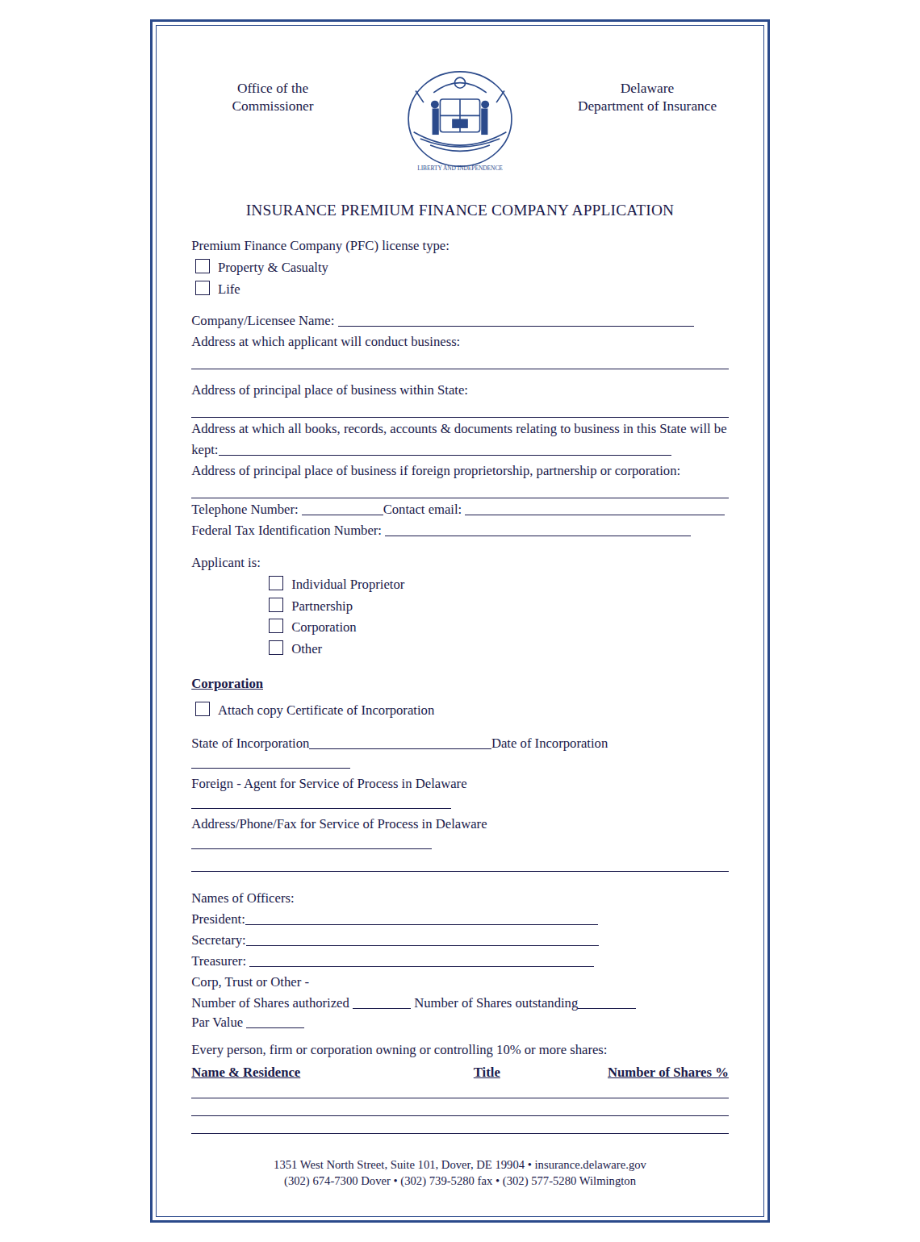Office of the
Commissioner
Delaware
Department of Insurance
INSURANCE PREMIUM FINANCE COMPANY APPLICATION
Premium Finance Company (PFC) license type:
Property & Casualty
Life
Company/Licensee Name:
Address at which applicant will conduct business:
Address of principal place of business within State:
Address at which all books, records, accounts & documents relating to business in this State will be
kept:
Address of principal place of business if foreign proprietorship, partnership or corporation:
Telephone Number: Contact email:
Federal Tax Identification Number:
Applicant is:
Individual Proprietor
Partnership
Corporation
Other
Corporation
Attach copy Certificate of Incorporation
State of Incorporation Date of Incorporation
Foreign - Agent for Service of Process in Delaware
Address/Phone/Fax for Service of Process in Delaware
Names of Officers:
President:
Secretary:
Treasurer:
Corp, Trust or Other -
Number of Shares authorized Number of Shares outstanding Par Value
Every person, firm or corporation owning or controlling 10% or more shares:
Name & Residence Title Number of Shares %
1351 West North Street, Suite 101, Dover, DE 19904 • insurance.delaware.gov
(302) 674-7300 Dover • (302) 739-5280 fax • (302) 577-5280 Wilmington